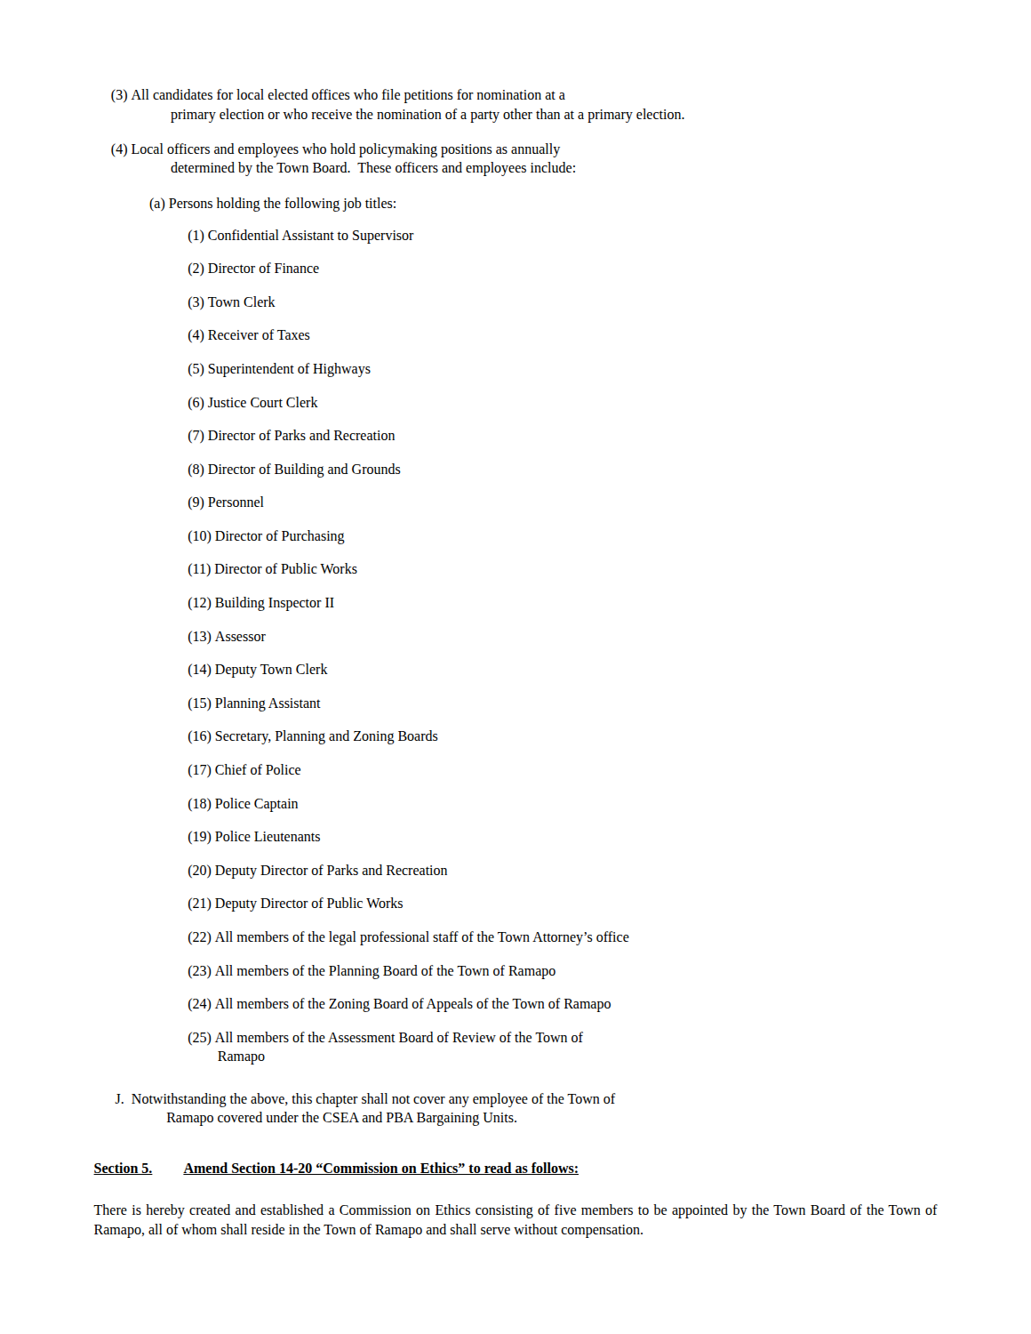(3) All candidates for local elected offices who file petitions for nomination at aprimary election or who receive the nomination of a party other than at a primary election.
(4) Local officers and employees who hold policymaking positions as annuallydetermined by the Town Board. These officers and employees include:
(a) Persons holding the following job titles:
(1) Confidential Assistant to Supervisor
(2) Director of Finance
(3) Town Clerk
(4) Receiver of Taxes
(5) Superintendent of Highways
(6) Justice Court Clerk
(7) Director of Parks and Recreation
(8) Director of Building and Grounds
(9) Personnel
(10) Director of Purchasing
(11) Director of Public Works
(12) Building Inspector II
(13) Assessor
(14) Deputy Town Clerk
(15) Planning Assistant
(16) Secretary, Planning and Zoning Boards
(17) Chief of Police
(18) Police Captain
(19) Police Lieutenants
(20) Deputy Director of Parks and Recreation
(21) Deputy Director of Public Works
(22) All members of the legal professional staff of the Town Attorney’s office
(23) All members of the Planning Board of the Town of Ramapo
(24) All members of the Zoning Board of Appeals of the Town of Ramapo
(25) All members of the Assessment Board of Review of the Town ofRamapo
J. Notwithstanding the above, this chapter shall not cover any employee of the Town ofRamapo covered under the CSEA and PBA Bargaining Units.
Section 5. Amend Section 14-20 “Commission on Ethics” to read as follows:
There is hereby created and established a Commission on Ethics consisting of five members to be appointed by the Town Board of the Town of Ramapo, all of whom shall reside in the Town of Ramapo and shall serve without compensation.